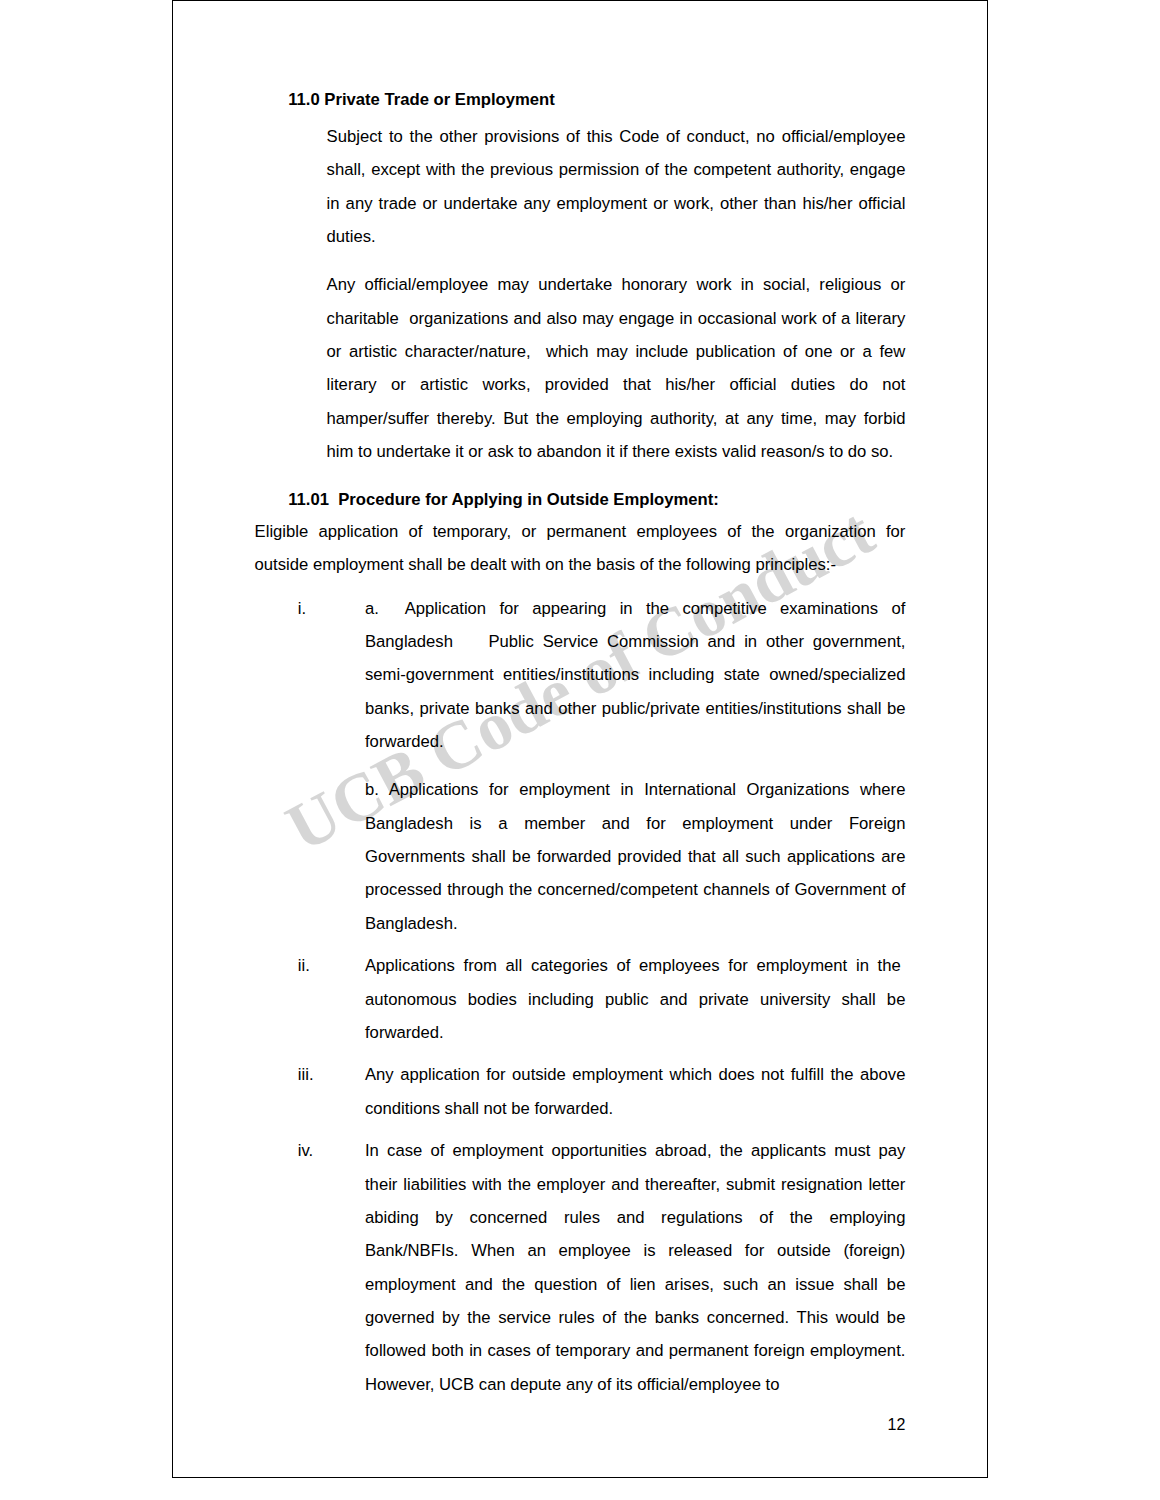UCB Code of Conduct
11.0 Private Trade or Employment
Subject to the other provisions of this Code of conduct, no official/employee shall, except with the previous permission of the competent authority, engage in any trade or undertake any employment or work, other than his/her official duties.
Any official/employee may undertake honorary work in social, religious or charitable organizations and also may engage in occasional work of a literary or artistic character/nature, which may include publication of one or a few literary or artistic works, provided that his/her official duties do not hamper/suffer thereby. But the employing authority, at any time, may forbid him to undertake it or ask to abandon it if there exists valid reason/s to do so.
11.01 Procedure for Applying in Outside Employment:
Eligible application of temporary, or permanent employees of the organization for outside employment shall be dealt with on the basis of the following principles:-
i. a. Application for appearing in the competitive examinations of Bangladesh Public Service Commission and in other government, semi-government entities/institutions including state owned/specialized banks, private banks and other public/private entities/institutions shall be forwarded. b. Applications for employment in International Organizations where Bangladesh is a member and for employment under Foreign Governments shall be forwarded provided that all such applications are processed through the concerned/competent channels of Government of Bangladesh.
ii. Applications from all categories of employees for employment in the autonomous bodies including public and private university shall be forwarded.
iii. Any application for outside employment which does not fulfill the above conditions shall not be forwarded.
iv. In case of employment opportunities abroad, the applicants must pay their liabilities with the employer and thereafter, submit resignation letter abiding by concerned rules and regulations of the employing Bank/NBFIs. When an employee is released for outside (foreign) employment and the question of lien arises, such an issue shall be governed by the service rules of the banks concerned. This would be followed both in cases of temporary and permanent foreign employment. However, UCB can depute any of its official/employee to
12